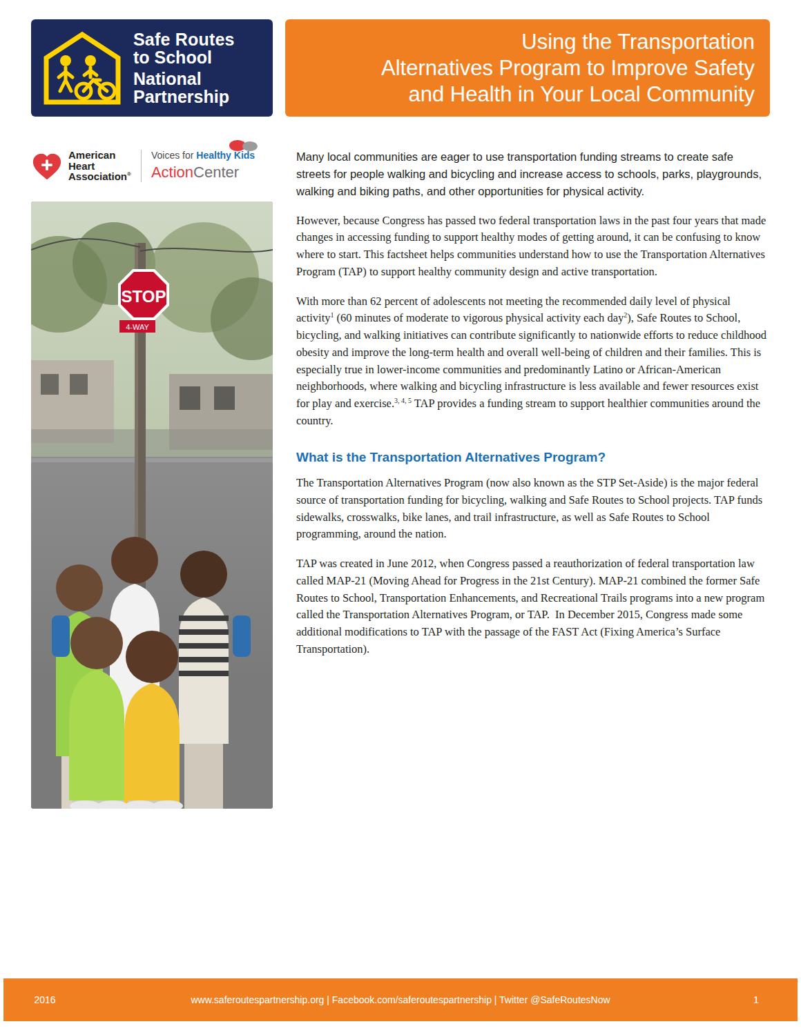Safe Routes
to School
National
Partnership
Using the Transportation
Alternatives Program to Improve Safety
and Health in Your Local Community
American
Heart
Association®
Voices for Healthy Kids
ActionCenter
STOP 4-WAY
Many local communities are eager to use transportation funding streams to create safe streets for people walking and bicycling and increase access to schools, parks, playgrounds, walking and biking paths, and other opportunities for physical activity.
However, because Congress has passed two federal transportation laws in the past four years that made changes in accessing funding to support healthy modes of getting around, it can be confusing to know where to start. This factsheet helps communities understand how to use the Transportation Alternatives Program (TAP) to support healthy community design and active transportation.
With more than 62 percent of adolescents not meeting the recommended daily level of physical activity1 (60 minutes of moderate to vigorous physical activity each day2), Safe Routes to School, bicycling, and walking initiatives can contribute significantly to nationwide efforts to reduce childhood obesity and improve the long-term health and overall well-being of children and their families. This is especially true in lower-income communities and predominantly Latino or African-American neighborhoods, where walking and bicycling infrastructure is less available and fewer resources exist for play and exercise.3, 4, 5 TAP provides a funding stream to support healthier communities around the country.
What is the Transportation Alternatives Program?
The Transportation Alternatives Program (now also known as the STP Set-Aside) is the major federal source of transportation funding for bicycling, walking and Safe Routes to School projects. TAP funds sidewalks, crosswalks, bike lanes, and trail infrastructure, as well as Safe Routes to School programming, around the nation.
TAP was created in June 2012, when Congress passed a reauthorization of federal transportation law called MAP-21 (Moving Ahead for Progress in the 21st Century). MAP-21 combined the former Safe Routes to School, Transportation Enhancements, and Recreational Trails programs into a new program called the Transportation Alternatives Program, or TAP. In December 2015, Congress made some additional modifications to TAP with the passage of the FAST Act (Fixing America’s Surface Transportation).
2016
www.saferoutespartnership.org | Facebook.com/saferoutespartnership | Twitter @SafeRoutesNow
1